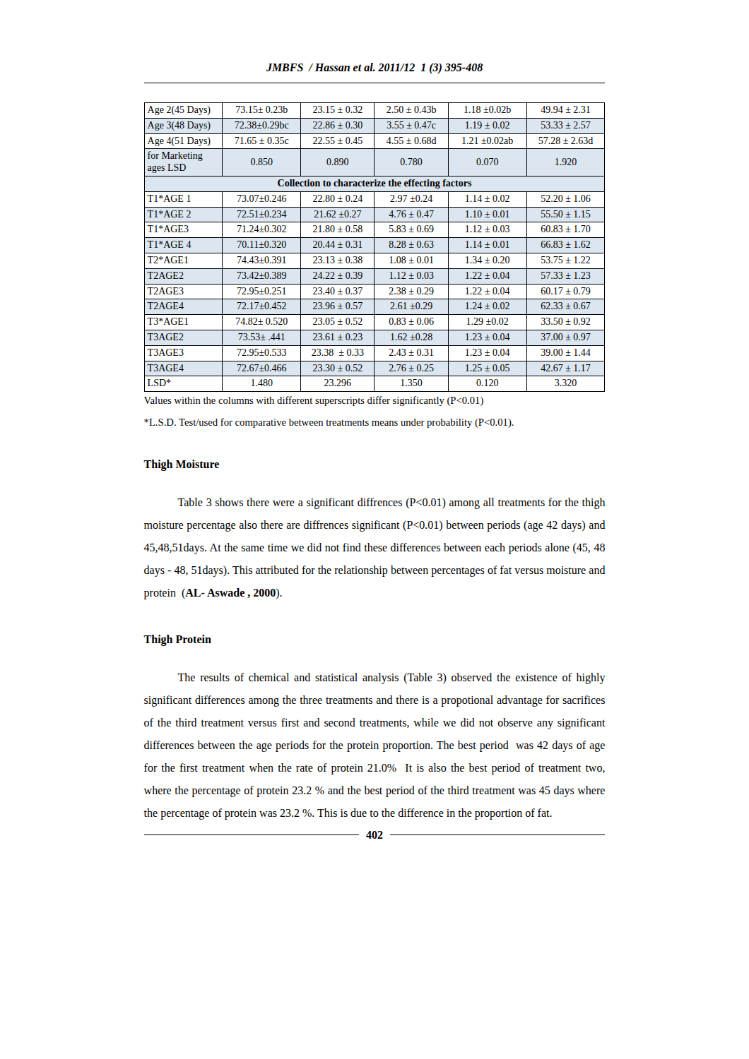JMBFS / Hassan et al. 2011/12 1 (3) 395-408
| Age 2(45 Days) | 73.15± 0.23b | 23.15 ± 0.32 | 2.50 ± 0.43b | 1.18 ±0.02b | 49.94 ± 2.31 |
| Age 3(48 Days) | 72.38±0.29bc | 22.86 ± 0.30 | 3.55 ± 0.47c | 1.19 ± 0.02 | 53.33 ± 2.57 |
| Age 4(51 Days) | 71.65 ± 0.35c | 22.55 ± 0.45 | 4.55 ± 0.68d | 1.21 ±0.02ab | 57.28 ± 2.63d |
| for Marketing ages LSD | 0.850 | 0.890 | 0.780 | 0.070 | 1.920 |
| Collection to characterize the effecting factors |
| T1*AGE 1 | 73.07±0.246 | 22.80 ± 0.24 | 2.97 ±0.24 | 1.14 ± 0.02 | 52.20 ± 1.06 |
| T1*AGE 2 | 72.51±0.234 | 21.62 ±0.27 | 4.76 ± 0.47 | 1.10 ± 0.01 | 55.50 ± 1.15 |
| T1*AGE3 | 71.24±0.302 | 21.80 ± 0.58 | 5.83 ± 0.69 | 1.12 ± 0.03 | 60.83 ± 1.70 |
| T1*AGE 4 | 70.11±0.320 | 20.44 ± 0.31 | 8.28 ± 0.63 | 1.14 ± 0.01 | 66.83 ± 1.62 |
| T2*AGE1 | 74.43±0.391 | 23.13 ± 0.38 | 1.08 ± 0.01 | 1.34 ± 0.20 | 53.75 ± 1.22 |
| T2AGE2 | 73.42±0.389 | 24.22 ± 0.39 | 1.12 ± 0.03 | 1.22 ± 0.04 | 57.33 ± 1.23 |
| T2AGE3 | 72.95±0.251 | 23.40 ± 0.37 | 2.38 ± 0.29 | 1.22 ± 0.04 | 60.17 ± 0.79 |
| T2AGE4 | 72.17±0.452 | 23.96 ± 0.57 | 2.61 ±0.29 | 1.24 ± 0.02 | 62.33 ± 0.67 |
| T3*AGE1 | 74.82± 0.520 | 23.05 ± 0.52 | 0.83 ± 0.06 | 1.29 ±0.02 | 33.50 ± 0.92 |
| T3AGE2 | 73.53± .441 | 23.61 ± 0.23 | 1.62 ±0.28 | 1.23 ± 0.04 | 37.00 ± 0.97 |
| T3AGE3 | 72.95±0.533 | 23.38 ± 0.33 | 2.43 ± 0.31 | 1.23 ± 0.04 | 39.00 ± 1.44 |
| T3AGE4 | 72.67±0.466 | 23.30 ± 0.52 | 2.76 ± 0.25 | 1.25 ± 0.05 | 42.67 ± 1.17 |
| LSD* | 1.480 | 23.296 | 1.350 | 0.120 | 3.320 |
Values within the columns with different superscripts differ significantly (P<0.01)
*L.S.D. Test/used for comparative between treatments means under probability (P<0.01).
Thigh Moisture
Table 3 shows there were a significant diffrences (P<0.01) among all treatments for the thigh moisture percentage also there are diffrences significant (P<0.01) between periods (age 42 days) and 45,48,51days. At the same time we did not find these differences between each periods alone (45, 48 days - 48, 51days). This attributed for the relationship between percentages of fat versus moisture and protein (AL- Aswade , 2000).
Thigh Protein
The results of chemical and statistical analysis (Table 3) observed the existence of highly significant differences among the three treatments and there is a propotional advantage for sacrifices of the third treatment versus first and second treatments, while we did not observe any significant differences between the age periods for the protein proportion. The best period was 42 days of age for the first treatment when the rate of protein 21.0% It is also the best period of treatment two, where the percentage of protein 23.2 % and the best period of the third treatment was 45 days where the percentage of protein was 23.2 %. This is due to the difference in the proportion of fat.
402